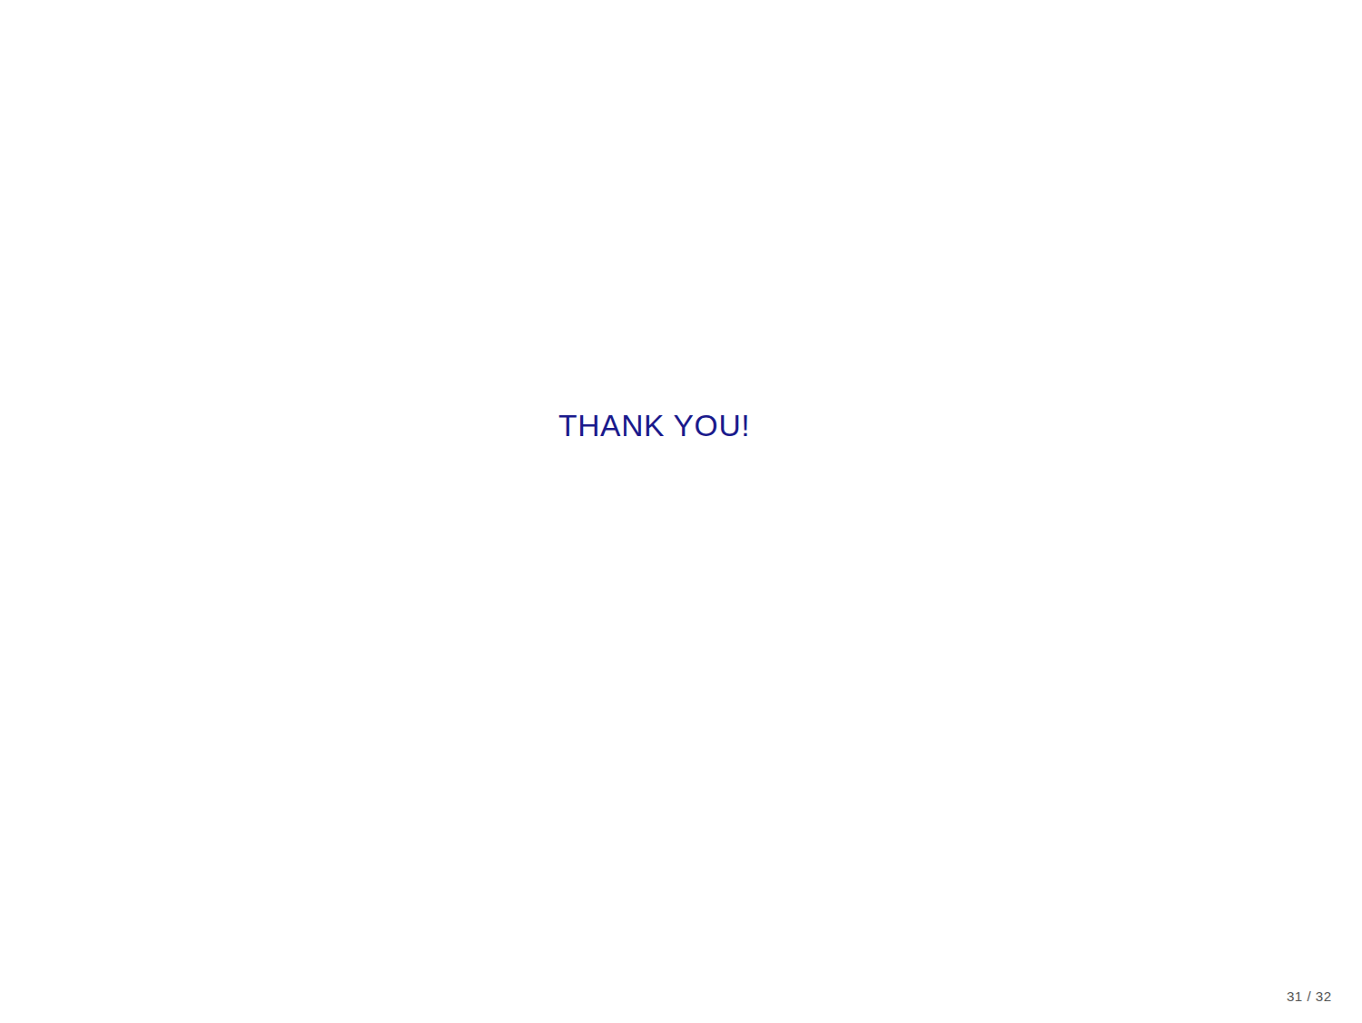THANK YOU!
31 / 32